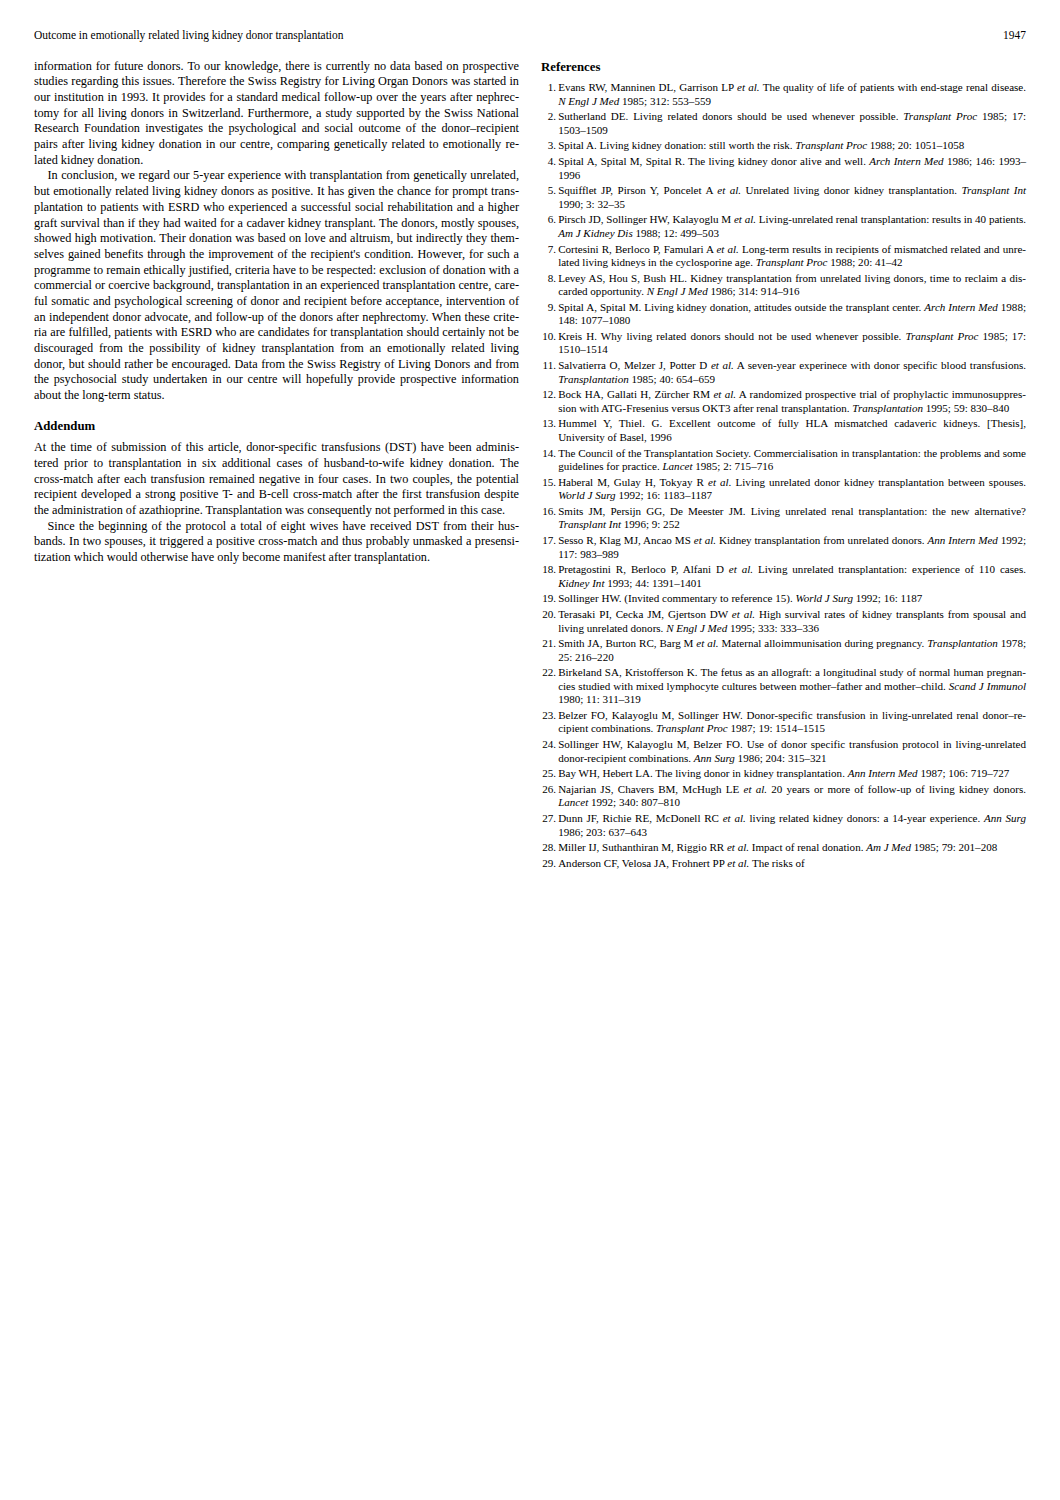Outcome in emotionally related living kidney donor transplantation 1947
information for future donors. To our knowledge, there is currently no data based on prospective studies regarding this issues. Therefore the Swiss Registry for Living Organ Donors was started in our institution in 1993. It provides for a standard medical follow-up over the years after nephrectomy for all living donors in Switzerland. Furthermore, a study supported by the Swiss National Research Foundation investigates the psychological and social outcome of the donor–recipient pairs after living kidney donation in our centre, comparing genetically related to emotionally related kidney donation.
In conclusion, we regard our 5-year experience with transplantation from genetically unrelated, but emotionally related living kidney donors as positive. It has given the chance for prompt transplantation to patients with ESRD who experienced a successful social rehabilitation and a higher graft survival than if they had waited for a cadaver kidney transplant. The donors, mostly spouses, showed high motivation. Their donation was based on love and altruism, but indirectly they themselves gained benefits through the improvement of the recipient's condition. However, for such a programme to remain ethically justified, criteria have to be respected: exclusion of donation with a commercial or coercive background, transplantation in an experienced transplantation centre, careful somatic and psychological screening of donor and recipient before acceptance, intervention of an independent donor advocate, and follow-up of the donors after nephrectomy. When these criteria are fulfilled, patients with ESRD who are candidates for transplantation should certainly not be discouraged from the possibility of kidney transplantation from an emotionally related living donor, but should rather be encouraged. Data from the Swiss Registry of Living Donors and from the psychosocial study undertaken in our centre will hopefully provide prospective information about the long-term status.
Addendum
At the time of submission of this article, donor-specific transfusions (DST) have been administered prior to transplantation in six additional cases of husband-to-wife kidney donation. The cross-match after each transfusion remained negative in four cases. In two couples, the potential recipient developed a strong positive T- and B-cell cross-match after the first transfusion despite the administration of azathioprine. Transplantation was consequently not performed in this case.
Since the beginning of the protocol a total of eight wives have received DST from their husbands. In two spouses, it triggered a positive cross-match and thus probably unmasked a presensitization which would otherwise have only become manifest after transplantation.
References
Evans RW, Manninen DL, Garrison LP et al. The quality of life of patients with end-stage renal disease. N Engl J Med 1985; 312: 553–559
Sutherland DE. Living related donors should be used whenever possible. Transplant Proc 1985; 17: 1503–1509
Spital A. Living kidney donation: still worth the risk. Transplant Proc 1988; 20: 1051–1058
Spital A, Spital M, Spital R. The living kidney donor alive and well. Arch Intern Med 1986; 146: 1993–1996
Squifflet JP, Pirson Y, Poncelet A et al. Unrelated living donor kidney transplantation. Transplant Int 1990; 3: 32–35
Pirsch JD, Sollinger HW, Kalayoglu M et al. Living-unrelated renal transplantation: results in 40 patients. Am J Kidney Dis 1988; 12: 499–503
Cortesini R, Berloco P, Famulari A et al. Long-term results in recipients of mismatched related and unrelated living kidneys in the cyclosporine age. Transplant Proc 1988; 20: 41–42
Levey AS, Hou S, Bush HL. Kidney transplantation from unrelated living donors, time to reclaim a discarded opportunity. N Engl J Med 1986; 314: 914–916
Spital A, Spital M. Living kidney donation, attitudes outside the transplant center. Arch Intern Med 1988; 148: 1077–1080
Kreis H. Why living related donors should not be used whenever possible. Transplant Proc 1985; 17: 1510–1514
Salvatierra O, Melzer J, Potter D et al. A seven-year experinece with donor specific blood transfusions. Transplantation 1985; 40: 654–659
Bock HA, Gallati H, Zürcher RM et al. A randomized prospective trial of prophylactic immunosuppression with ATG-Fresenius versus OKT3 after renal transplantation. Transplantation 1995; 59: 830–840
Hummel Y, Thiel. G. Excellent outcome of fully HLA mismatched cadaveric kidneys. [Thesis], University of Basel, 1996
The Council of the Transplantation Society. Commercialisation in transplantation: the problems and some guidelines for practice. Lancet 1985; 2: 715–716
Haberal M, Gulay H, Tokyay R et al. Living unrelated donor kidney transplantation between spouses. World J Surg 1992; 16: 1183–1187
Smits JM, Persijn GG, De Meester JM. Living unrelated renal transplantation: the new alternative? Transplant Int 1996; 9: 252
Sesso R, Klag MJ, Ancao MS et al. Kidney transplantation from unrelated donors. Ann Intern Med 1992; 117: 983–989
Pretagostini R, Berloco P, Alfani D et al. Living unrelated transplantation: experience of 110 cases. Kidney Int 1993; 44: 1391–1401
Sollinger HW. (Invited commentary to reference 15). World J Surg 1992; 16: 1187
Terasaki PI, Cecka JM, Gjertson DW et al. High survival rates of kidney transplants from spousal and living unrelated donors. N Engl J Med 1995; 333: 333–336
Smith JA, Burton RC, Barg M et al. Maternal alloimmunisation during pregnancy. Transplantation 1978; 25: 216–220
Birkeland SA, Kristofferson K. The fetus as an allograft: a longitudinal study of normal human pregnancies studied with mixed lymphocyte cultures between mother–father and mother–child. Scand J Immunol 1980; 11: 311–319
Belzer FO, Kalayoglu M, Sollinger HW. Donor-specific transfusion in living-unrelated renal donor–recipient combinations. Transplant Proc 1987; 19: 1514–1515
Sollinger HW, Kalayoglu M, Belzer FO. Use of donor specific transfusion protocol in living-unrelated donor-recipient combinations. Ann Surg 1986; 204: 315–321
Bay WH, Hebert LA. The living donor in kidney transplantation. Ann Intern Med 1987; 106: 719–727
Najarian JS, Chavers BM, McHugh LE et al. 20 years or more of follow-up of living kidney donors. Lancet 1992; 340: 807–810
Dunn JF, Richie RE, McDonell RC et al. living related kidney donors: a 14-year experience. Ann Surg 1986; 203: 637–643
Miller IJ, Suthanthiran M, Riggio RR et al. Impact of renal donation. Am J Med 1985; 79: 201–208
Anderson CF, Velosa JA, Frohnert PP et al. The risks of